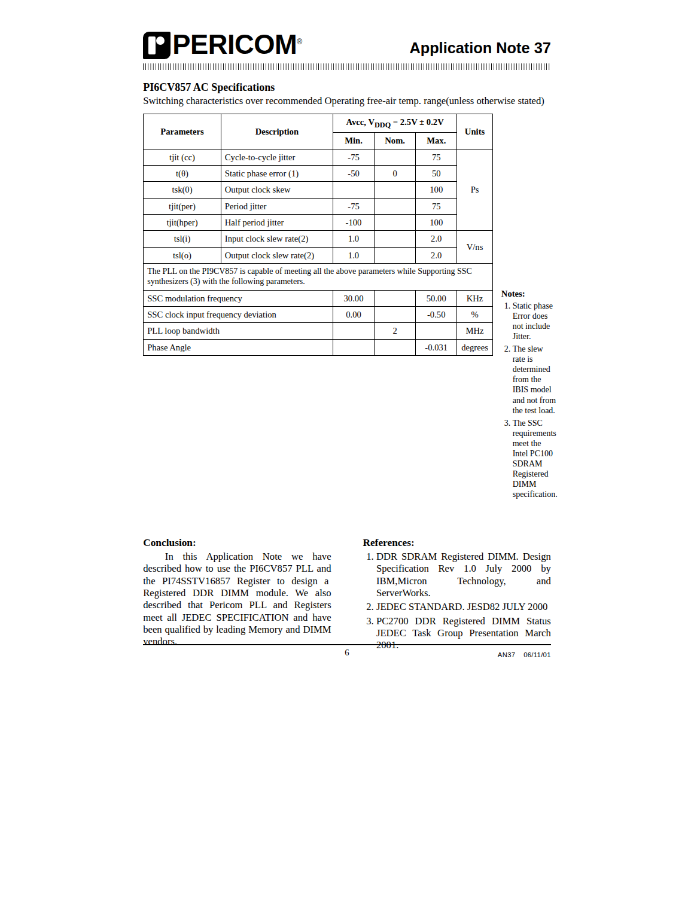PERICOM®
Application Note 37
PI6CV857 AC Specifications
Switching characteristics over recommended Operating free-air temp. range(unless otherwise stated)
| Parameters | Description | Avcc, V DDQ = 2.5V ± 0.2V | Units |
| --- | --- | --- | --- |
| Min. | Nom. | Max. |
| tjit (cc) | Cycle-to-cycle jitter | -75 | | 75 | Ps |
| t(θ) | Static phase error (1) | -50 | 0 | 50 |
| tsk(0) | Output clock skew | | | 100 |
| tjit(per) | Period jitter | -75 | | 75 |
| tjit(hper) | Half period jitter | -100 | | 100 |
| tsl(i) | Input clock slew rate(2) | 1.0 | | 2.0 | V/ns |
| tsl(o) | Output clock slew rate(2) | 1.0 | | 2.0 |
| The PLL on the PI9CV857 is capable of meeting all the above parameters while Supporting SSC synthesizers (3) with the following parameters. |
| SSC modulation frequency | 30.00 | | 50.00 | KHz |
| SSC clock input frequency deviation | 0.00 | | -0.50 | % |
| PLL loop bandwidth | | 2 | | MHz |
| Phase Angle | | | -0.031 | degrees |
Notes:
Static phase Error does not include Jitter.
The slew rate is determined from the IBIS model and not from the test load.
The SSC requirements meet the Intel PC100 SDRAM Registered DIMM specification.
Conclusion:
In this Application Note we have described how to use the PI6CV857 PLL and the PI74SSTV16857 Register to design a Registered DDR DIMM module. We also described that Pericom PLL and Registers meet all JEDEC SPECIFICATION and have been qualified by leading Memory and DIMM vendors.
References:
DDR SDRAM Registered DIMM. Design Specification Rev 1.0 July 2000 by IBM,Micron Technology, and ServerWorks.
JEDEC STANDARD. JESD82 JULY 2000
PC2700 DDR Registered DIMM Status JEDEC Task Group Presentation March 2001.
6 AN37 06/11/01